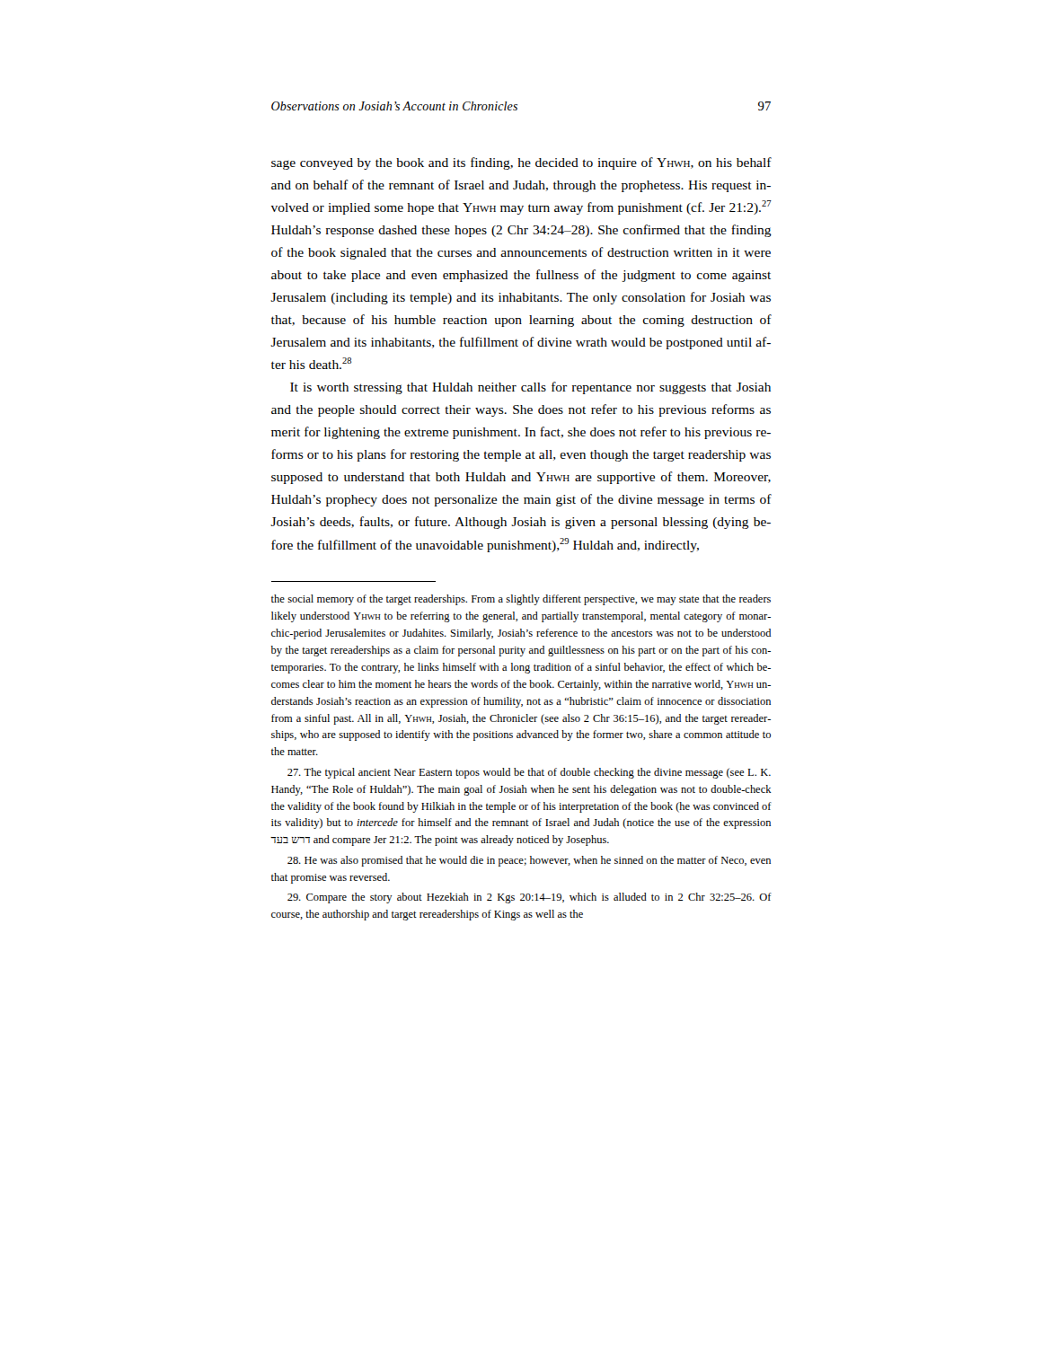Observations on Josiah’s Account in Chronicles 97
sage conveyed by the book and its finding, he decided to inquire of Yhwh, on his behalf and on behalf of the remnant of Israel and Judah, through the prophetess. His request involved or implied some hope that Yhwh may turn away from punishment (cf. Jer 21:2).27 Huldah’s response dashed these hopes (2 Chr 34:24–28). She confirmed that the finding of the book signaled that the curses and announcements of destruction written in it were about to take place and even emphasized the fullness of the judgment to come against Jerusalem (including its temple) and its inhabitants. The only consolation for Josiah was that, because of his humble reaction upon learning about the coming destruction of Jerusalem and its inhabitants, the fulfillment of divine wrath would be postponed until after his death.28
It is worth stressing that Huldah neither calls for repentance nor suggests that Josiah and the people should correct their ways. She does not refer to his previous reforms as merit for lightening the extreme punishment. In fact, she does not refer to his previous reforms or to his plans for restoring the temple at all, even though the target readership was supposed to understand that both Huldah and Yhwh are supportive of them. Moreover, Huldah’s prophecy does not personalize the main gist of the divine message in terms of Josiah’s deeds, faults, or future. Although Josiah is given a personal blessing (dying before the fulfillment of the unavoidable punishment),29 Huldah and, indirectly,
the social memory of the target readerships. From a slightly different perspective, we may state that the readers likely understood Yhwh to be referring to the general, and partially transtemporal, mental category of monarchic-period Jerusalemites or Judahites. Similarly, Josiah’s reference to the ancestors was not to be understood by the target rereaderships as a claim for personal purity and guiltlessness on his part or on the part of his contemporaries. To the contrary, he links himself with a long tradition of a sinful behavior, the effect of which becomes clear to him the moment he hears the words of the book. Certainly, within the narrative world, Yhwh understands Josiah’s reaction as an expression of humility, not as a “hubristic” claim of innocence or dissociation from a sinful past. All in all, Yhwh, Josiah, the Chronicler (see also 2 Chr 36:15–16), and the target rereaderships, who are supposed to identify with the positions advanced by the former two, share a common attitude to the matter.
27. The typical ancient Near Eastern topos would be that of double checking the divine message (see L. K. Handy, “The Role of Huldah”). The main goal of Josiah when he sent his delegation was not to double-check the validity of the book found by Hilkiah in the temple or of his interpretation of the book (he was convinced of its validity) but to intercede for himself and the remnant of Israel and Judah (notice the use of the expression דרש בעד and compare Jer 21:2. The point was already noticed by Josephus.
28. He was also promised that he would die in peace; however, when he sinned on the matter of Neco, even that promise was reversed.
29. Compare the story about Hezekiah in 2 Kgs 20:14–19, which is alluded to in 2 Chr 32:25–26. Of course, the authorship and target rereaderships of Kings as well as the